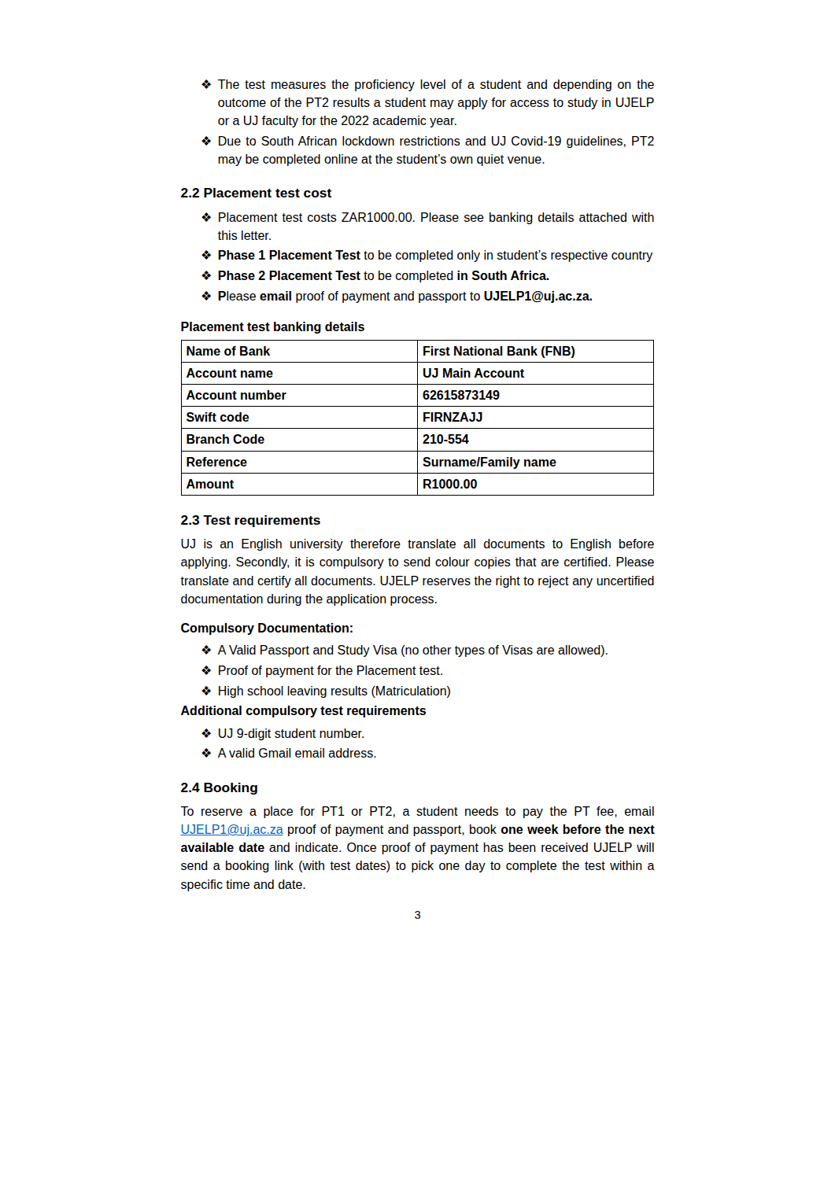The test measures the proficiency level of a student and depending on the outcome of the PT2 results a student may apply for access to study in UJELP or a UJ faculty for the 2022 academic year.
Due to South African lockdown restrictions and UJ Covid-19 guidelines, PT2 may be completed online at the student’s own quiet venue.
2.2 Placement test cost
Placement test costs ZAR1000.00. Please see banking details attached with this letter.
Phase 1 Placement Test to be completed only in student’s respective country
Phase 2 Placement Test to be completed in South Africa.
Please email proof of payment and passport to UJELP1@uj.ac.za.
Placement test banking details
| Name of Bank | First National Bank (FNB) |
| Account name | UJ Main Account |
| Account number | 62615873149 |
| Swift code | FIRNZAJJ |
| Branch Code | 210-554 |
| Reference | Surname/Family name |
| Amount | R1000.00 |
2.3 Test requirements
UJ is an English university therefore translate all documents to English before applying. Secondly, it is compulsory to send colour copies that are certified. Please translate and certify all documents. UJELP reserves the right to reject any uncertified documentation during the application process.
Compulsory Documentation:
A Valid Passport and Study Visa (no other types of Visas are allowed).
Proof of payment for the Placement test.
High school leaving results (Matriculation)
Additional compulsory test requirements
UJ 9-digit student number.
A valid Gmail email address.
2.4 Booking
To reserve a place for PT1 or PT2, a student needs to pay the PT fee, email UJELP1@uj.ac.za proof of payment and passport, book one week before the next available date and indicate. Once proof of payment has been received UJELP will send a booking link (with test dates) to pick one day to complete the test within a specific time and date.
3